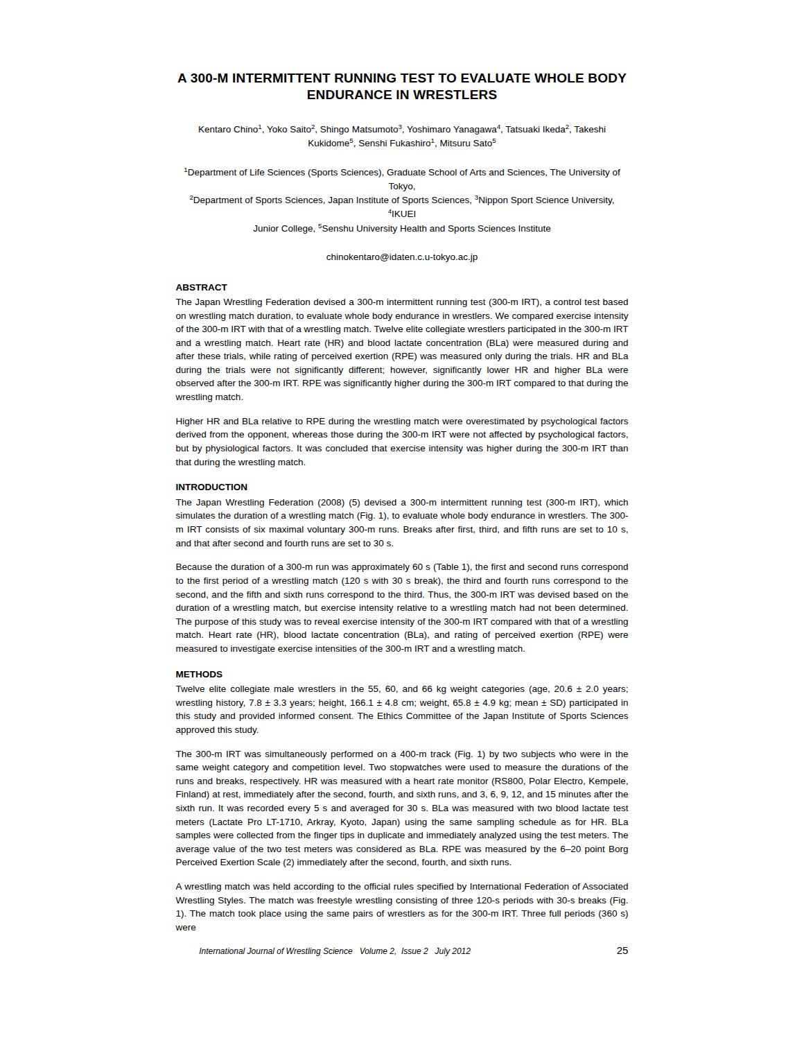A 300-M INTERMITTENT RUNNING TEST TO EVALUATE WHOLE BODY
ENDURANCE IN WRESTLERS
Kentaro Chino1, Yoko Saito2, Shingo Matsumoto3, Yoshimaro Yanagawa4, Tatsuaki Ikeda2, Takeshi
Kukidome5, Senshi Fukashiro1, Mitsuru Sato5
1Department of Life Sciences (Sports Sciences), Graduate School of Arts and Sciences, The University of Tokyo,
2Department of Sports Sciences, Japan Institute of Sports Sciences, 3Nippon Sport Science University, 4IKUEI
Junior College, 5Senshu University Health and Sports Sciences Institute
chinokentaro@idaten.c.u-tokyo.ac.jp
Abstract
The Japan Wrestling Federation devised a 300-m intermittent running test (300-m IRT), a control test based on wrestling match duration, to evaluate whole body endurance in wrestlers. We compared exercise intensity of the 300-m IRT with that of a wrestling match. Twelve elite collegiate wrestlers participated in the 300-m IRT and a wrestling match. Heart rate (HR) and blood lactate concentration (BLa) were measured during and after these trials, while rating of perceived exertion (RPE) was measured only during the trials. HR and BLa during the trials were not significantly different; however, significantly lower HR and higher BLa were observed after the 300-m IRT. RPE was significantly higher during the 300-m IRT compared to that during the wrestling match.
Higher HR and BLa relative to RPE during the wrestling match were overestimated by psychological factors derived from the opponent, whereas those during the 300-m IRT were not affected by psychological factors, but by physiological factors. It was concluded that exercise intensity was higher during the 300-m IRT than that during the wrestling match.
Introduction
The Japan Wrestling Federation (2008) (5) devised a 300-m intermittent running test (300-m IRT), which simulates the duration of a wrestling match (Fig. 1), to evaluate whole body endurance in wrestlers. The 300-m IRT consists of six maximal voluntary 300-m runs. Breaks after first, third, and fifth runs are set to 10 s, and that after second and fourth runs are set to 30 s.
Because the duration of a 300-m run was approximately 60 s (Table 1), the first and second runs correspond to the first period of a wrestling match (120 s with 30 s break), the third and fourth runs correspond to the second, and the fifth and sixth runs correspond to the third. Thus, the 300-m IRT was devised based on the duration of a wrestling match, but exercise intensity relative to a wrestling match had not been determined. The purpose of this study was to reveal exercise intensity of the 300-m IRT compared with that of a wrestling match. Heart rate (HR), blood lactate concentration (BLa), and rating of perceived exertion (RPE) were measured to investigate exercise intensities of the 300-m IRT and a wrestling match.
Methods
Twelve elite collegiate male wrestlers in the 55, 60, and 66 kg weight categories (age, 20.6 ± 2.0 years; wrestling history, 7.8 ± 3.3 years; height, 166.1 ± 4.8 cm; weight, 65.8 ± 4.9 kg; mean ± SD) participated in this study and provided informed consent. The Ethics Committee of the Japan Institute of Sports Sciences approved this study.
The 300-m IRT was simultaneously performed on a 400-m track (Fig. 1) by two subjects who were in the same weight category and competition level. Two stopwatches were used to measure the durations of the runs and breaks, respectively. HR was measured with a heart rate monitor (RS800, Polar Electro, Kempele, Finland) at rest, immediately after the second, fourth, and sixth runs, and 3, 6, 9, 12, and 15 minutes after the sixth run. It was recorded every 5 s and averaged for 30 s. BLa was measured with two blood lactate test meters (Lactate Pro LT-1710, Arkray, Kyoto, Japan) using the same sampling schedule as for HR. BLa samples were collected from the finger tips in duplicate and immediately analyzed using the test meters. The average value of the two test meters was considered as BLa. RPE was measured by the 6–20 point Borg Perceived Exertion Scale (2) immediately after the second, fourth, and sixth runs.
A wrestling match was held according to the official rules specified by International Federation of Associated Wrestling Styles. The match was freestyle wrestling consisting of three 120-s periods with 30-s breaks (Fig. 1). The match took place using the same pairs of wrestlers as for the 300-m IRT. Three full periods (360 s) were
International Journal of Wrestling Science Volume 2, Issue 2 July 2012 25